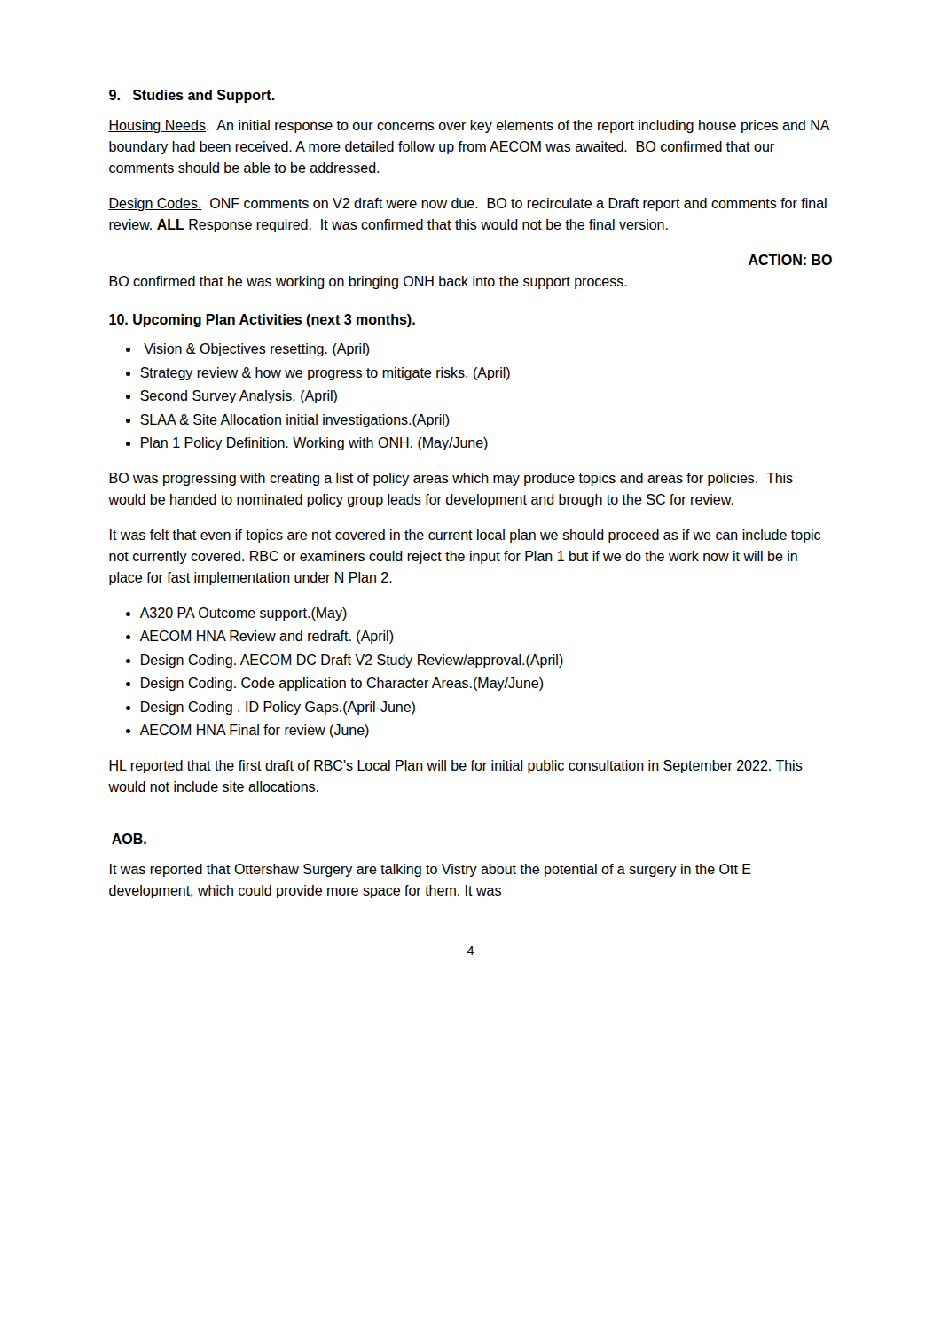9. Studies and Support.
Housing Needs. An initial response to our concerns over key elements of the report including house prices and NA boundary had been received. A more detailed follow up from AECOM was awaited. BO confirmed that our comments should be able to be addressed.
Design Codes. ONF comments on V2 draft were now due. BO to recirculate a Draft report and comments for final review. ALL Response required. It was confirmed that this would not be the final version.
ACTION: BO
BO confirmed that he was working on bringing ONH back into the support process.
10. Upcoming Plan Activities (next 3 months).
Vision & Objectives resetting. (April)
Strategy review & how we progress to mitigate risks. (April)
Second Survey Analysis. (April)
SLAA & Site Allocation initial investigations.(April)
Plan 1 Policy Definition. Working with ONH. (May/June)
BO was progressing with creating a list of policy areas which may produce topics and areas for policies. This would be handed to nominated policy group leads for development and brough to the SC for review.
It was felt that even if topics are not covered in the current local plan we should proceed as if we can include topic not currently covered. RBC or examiners could reject the input for Plan 1 but if we do the work now it will be in place for fast implementation under N Plan 2.
A320 PA Outcome support.(May)
AECOM HNA Review and redraft. (April)
Design Coding. AECOM DC Draft V2 Study Review/approval.(April)
Design Coding. Code application to Character Areas.(May/June)
Design Coding . ID Policy Gaps.(April-June)
AECOM HNA Final for review (June)
HL reported that the first draft of RBC's Local Plan will be for initial public consultation in September 2022. This would not include site allocations.
AOB.
It was reported that Ottershaw Surgery are talking to Vistry about the potential of a surgery in the Ott E development, which could provide more space for them. It was
4